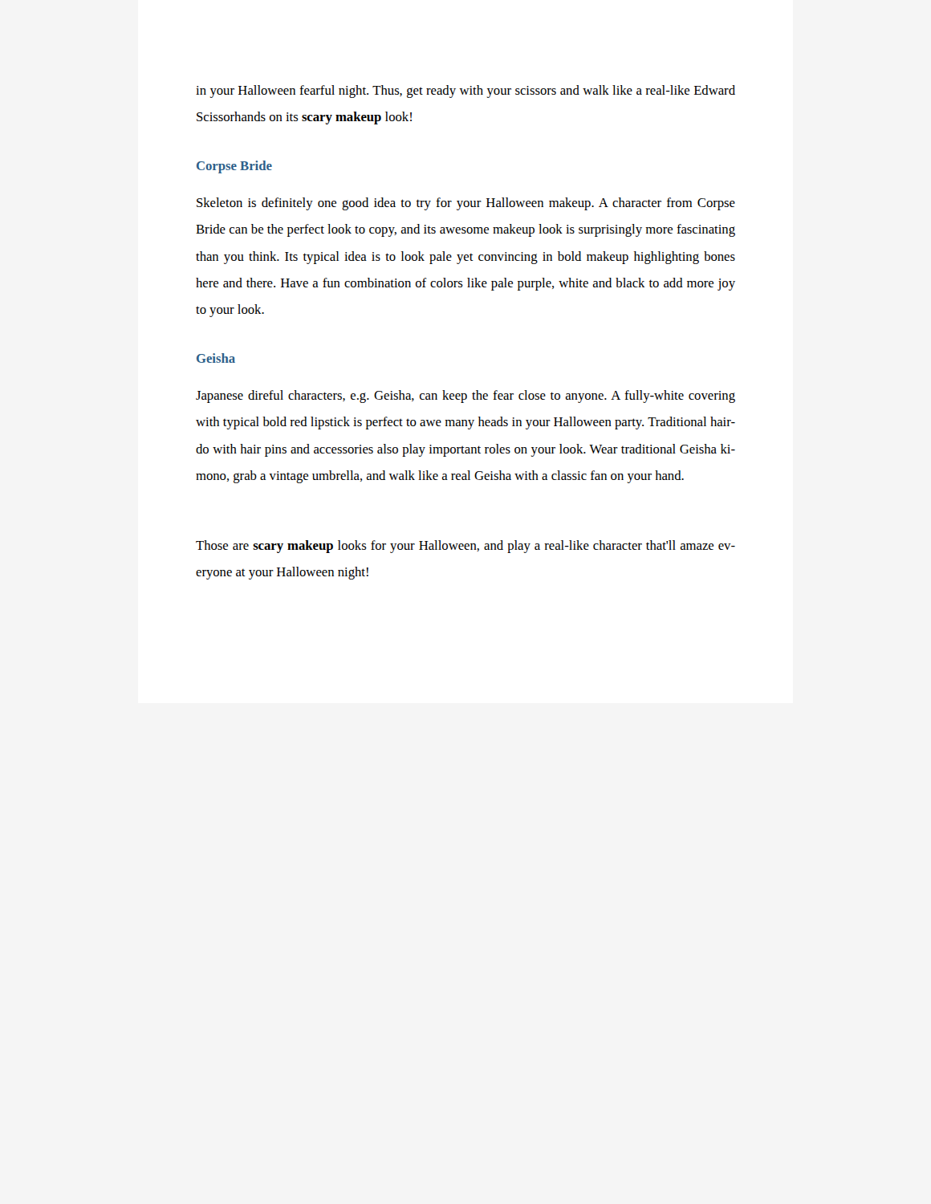in your Halloween fearful night. Thus, get ready with your scissors and walk like a real-like Edward Scissorhands on its scary makeup look!
Corpse Bride
Skeleton is definitely one good idea to try for your Halloween makeup. A character from Corpse Bride can be the perfect look to copy, and its awesome makeup look is surprisingly more fascinating than you think. Its typical idea is to look pale yet convincing in bold makeup highlighting bones here and there. Have a fun combination of colors like pale purple, white and black to add more joy to your look.
Geisha
Japanese direful characters, e.g. Geisha, can keep the fear close to anyone. A fully-white covering with typical bold red lipstick is perfect to awe many heads in your Halloween party. Traditional hair-do with hair pins and accessories also play important roles on your look. Wear traditional Geisha kimono, grab a vintage umbrella, and walk like a real Geisha with a classic fan on your hand.
Those are scary makeup looks for your Halloween, and play a real-like character that'll amaze everyone at your Halloween night!